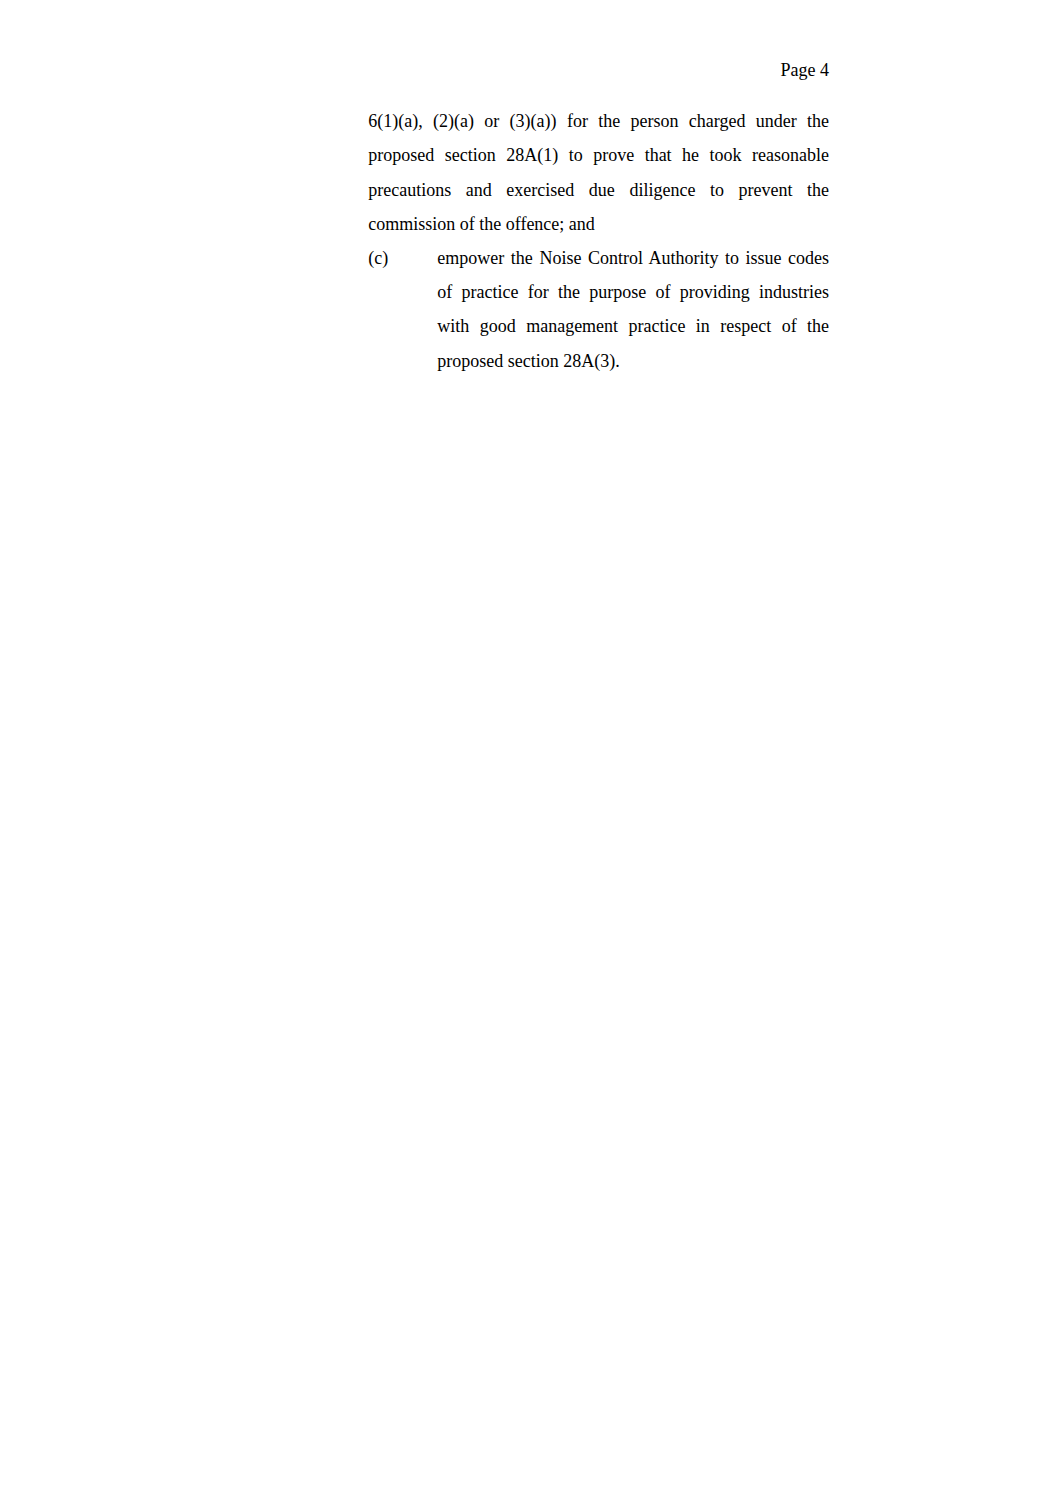Page 4
6(1)(a), (2)(a) or (3)(a)) for the person charged under the proposed section 28A(1) to prove that he took reasonable precautions and exercised due diligence to prevent the commission of the offence; and
(c) empower the Noise Control Authority to issue codes of practice for the purpose of providing industries with good management practice in respect of the proposed section 28A(3).